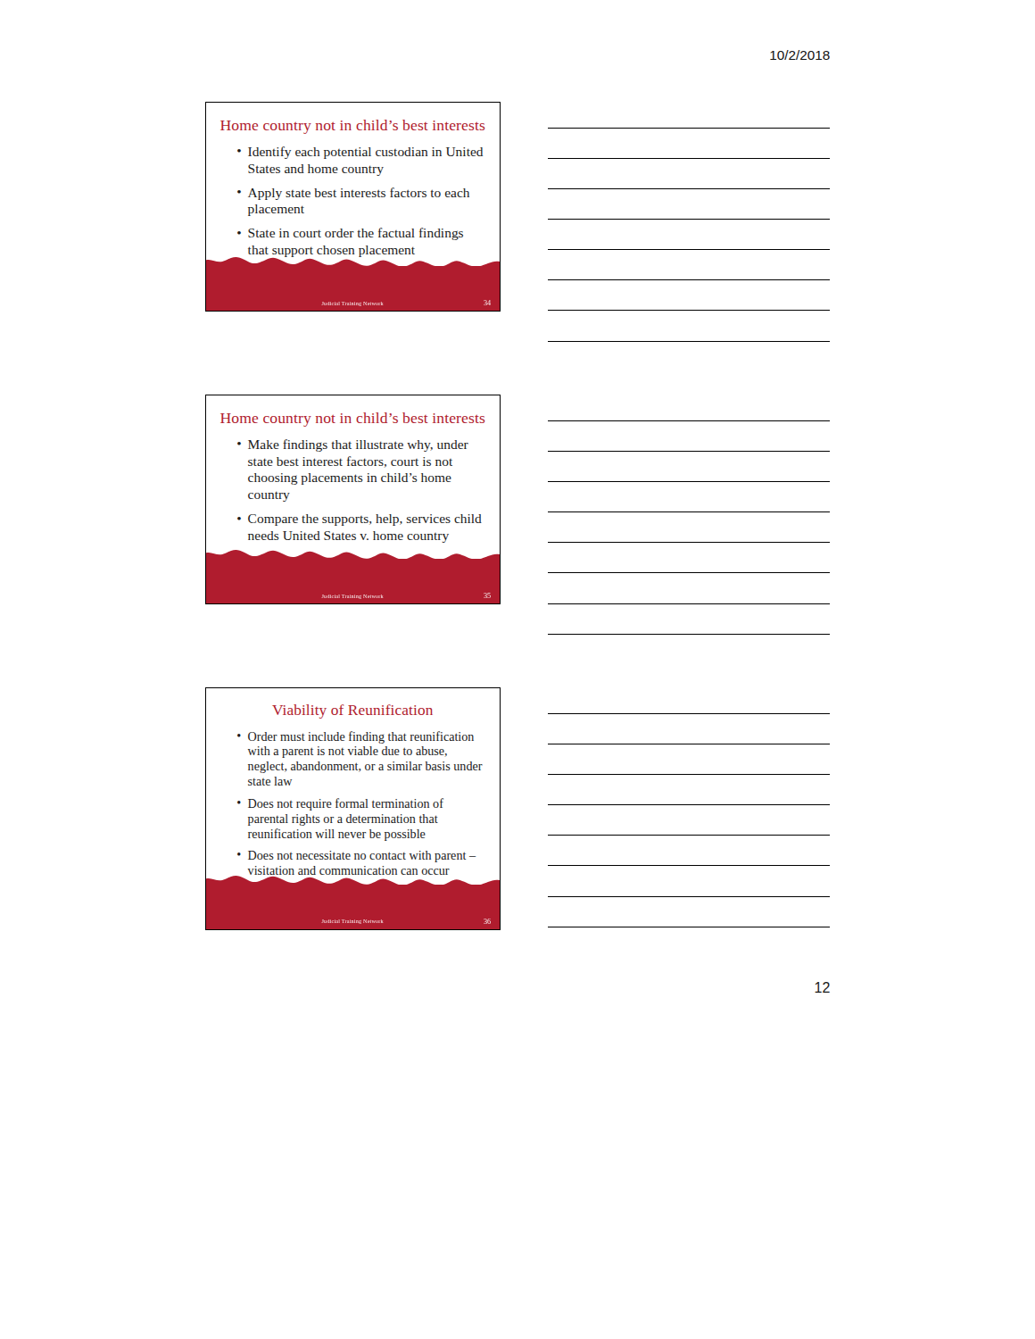10/2/2018
Home country not in child’s best interests
Identify each potential custodian in United States and home country
Apply state best interests factors to each placement
State in court order the factual findings that support chosen placement
Judicial Training Network 34
Home country not in child’s best interests
Make findings that illustrate why, under state best interest factors, court is not choosing placements in child’s home country
Compare the supports, help, services child needs United States v. home country
Judicial Training Network 35
Viability of Reunification
Order must include finding that reunification with a parent is not viable due to abuse, neglect, abandonment, or a similar basis under state law
Does not require formal termination of parental rights or a determination that reunification will never be possible
Does not necessitate no contact with parent – visitation and communication can occur
Judicial Training Network 36
12